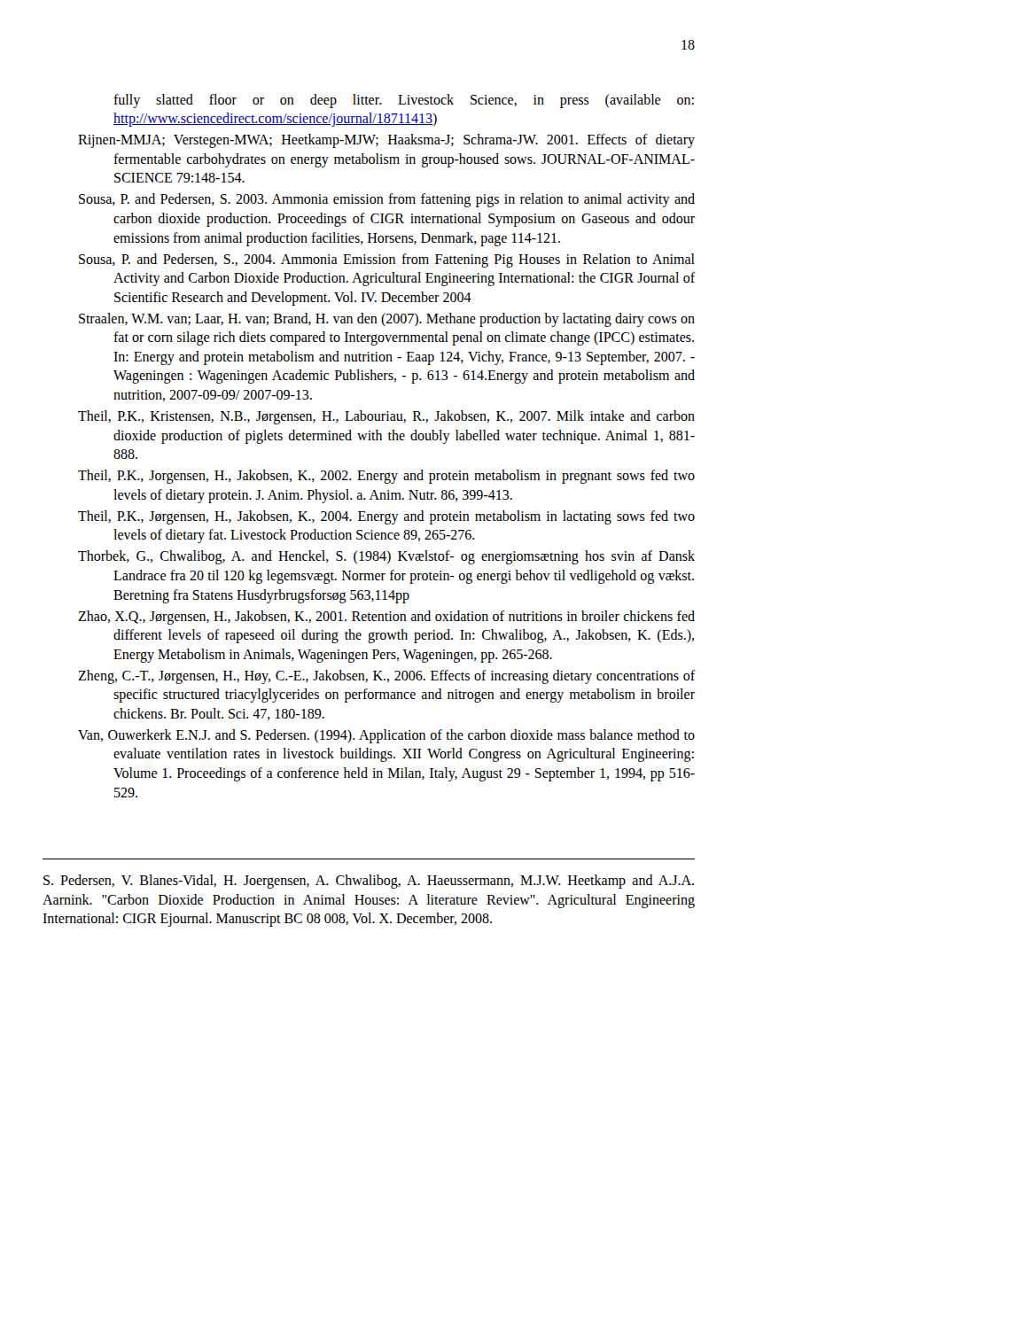18
fully slatted floor or on deep litter. Livestock Science, in press (available on: http://www.sciencedirect.com/science/journal/18711413)
Rijnen-MMJA; Verstegen-MWA; Heetkamp-MJW; Haaksma-J; Schrama-JW. 2001. Effects of dietary fermentable carbohydrates on energy metabolism in group-housed sows. JOURNAL-OF-ANIMAL-SCIENCE 79:148-154.
Sousa, P. and Pedersen, S. 2003. Ammonia emission from fattening pigs in relation to animal activity and carbon dioxide production. Proceedings of CIGR international Symposium on Gaseous and odour emissions from animal production facilities, Horsens, Denmark, page 114-121.
Sousa, P. and Pedersen, S., 2004. Ammonia Emission from Fattening Pig Houses in Relation to Animal Activity and Carbon Dioxide Production. Agricultural Engineering International: the CIGR Journal of Scientific Research and Development. Vol. IV. December 2004
Straalen, W.M. van; Laar, H. van; Brand, H. van den (2007). Methane production by lactating dairy cows on fat or corn silage rich diets compared to Intergovernmental penal on climate change (IPCC) estimates. In: Energy and protein metabolism and nutrition - Eaap 124, Vichy, France, 9-13 September, 2007. - Wageningen : Wageningen Academic Publishers, - p. 613 - 614.Energy and protein metabolism and nutrition, 2007-09-09/ 2007-09-13.
Theil, P.K., Kristensen, N.B., Jørgensen, H., Labouriau, R., Jakobsen, K., 2007. Milk intake and carbon dioxide production of piglets determined with the doubly labelled water technique. Animal 1, 881-888.
Theil, P.K., Jorgensen, H., Jakobsen, K., 2002. Energy and protein metabolism in pregnant sows fed two levels of dietary protein. J. Anim. Physiol. a. Anim. Nutr. 86, 399-413.
Theil, P.K., Jørgensen, H., Jakobsen, K., 2004. Energy and protein metabolism in lactating sows fed two levels of dietary fat. Livestock Production Science 89, 265-276.
Thorbek, G., Chwalibog, A. and Henckel, S. (1984) Kvælstof- og energiomsætning hos svin af Dansk Landrace fra 20 til 120 kg legemsvægt. Normer for protein- og energi behov til vedligehold og vækst. Beretning fra Statens Husdyrbrugsforsøg 563,114pp
Zhao, X.Q., Jørgensen, H., Jakobsen, K., 2001. Retention and oxidation of nutritions in broiler chickens fed different levels of rapeseed oil during the growth period. In: Chwalibog, A., Jakobsen, K. (Eds.), Energy Metabolism in Animals, Wageningen Pers, Wageningen, pp. 265-268.
Zheng, C.-T., Jørgensen, H., Høy, C.-E., Jakobsen, K., 2006. Effects of increasing dietary concentrations of specific structured triacylglycerides on performance and nitrogen and energy metabolism in broiler chickens. Br. Poult. Sci. 47, 180-189.
Van, Ouwerkerk E.N.J. and S. Pedersen. (1994). Application of the carbon dioxide mass balance method to evaluate ventilation rates in livestock buildings. XII World Congress on Agricultural Engineering: Volume 1. Proceedings of a conference held in Milan, Italy, August 29 - September 1, 1994, pp 516-529.
S. Pedersen, V. Blanes-Vidal, H. Joergensen, A. Chwalibog, A. Haeussermann, M.J.W. Heetkamp and A.J.A. Aarnink. "Carbon Dioxide Production in Animal Houses: A literature Review". Agricultural Engineering International: CIGR Ejournal. Manuscript BC 08 008, Vol. X. December, 2008.